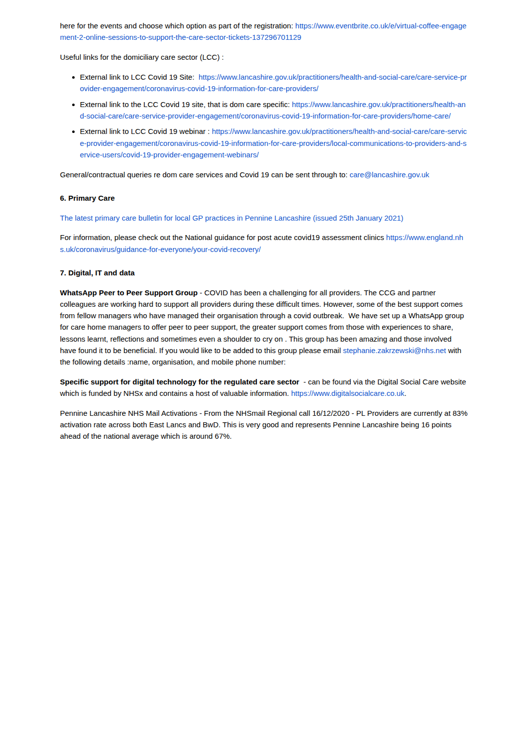here for the events and choose which option as part of the registration: https://www.eventbrite.co.uk/e/virtual-coffee-engagement-2-online-sessions-to-support-the-care-sector-tickets-137296701129
Useful links for the domiciliary care sector (LCC) :
External link to LCC Covid 19 Site: https://www.lancashire.gov.uk/practitioners/health-and-social-care/care-service-provider-engagement/coronavirus-covid-19-information-for-care-providers/
External link to the LCC Covid 19 site, that is dom care specific: https://www.lancashire.gov.uk/practitioners/health-and-social-care/care-service-provider-engagement/coronavirus-covid-19-information-for-care-providers/home-care/
External link to LCC Covid 19 webinar : https://www.lancashire.gov.uk/practitioners/health-and-social-care/care-service-provider-engagement/coronavirus-covid-19-information-for-care-providers/local-communications-to-providers-and-service-users/covid-19-provider-engagement-webinars/
General/contractual queries re dom care services and Covid 19 can be sent through to: care@lancashire.gov.uk
6. Primary Care
The latest primary care bulletin for local GP practices in Pennine Lancashire (issued 25th January 2021)
For information, please check out the National guidance for post acute covid19 assessment clinics https://www.england.nhs.uk/coronavirus/guidance-for-everyone/your-covid-recovery/
7. Digital, IT and data
WhatsApp Peer to Peer Support Group - COVID has been a challenging for all providers. The CCG and partner colleagues are working hard to support all providers during these difficult times. However, some of the best support comes from fellow managers who have managed their organisation through a covid outbreak. We have set up a WhatsApp group for care home managers to offer peer to peer support, the greater support comes from those with experiences to share, lessons learnt, reflections and sometimes even a shoulder to cry on . This group has been amazing and those involved have found it to be beneficial. If you would like to be added to this group please email stephanie.zakrzewski@nhs.net with the following details :name, organisation, and mobile phone number:
Specific support for digital technology for the regulated care sector - can be found via the Digital Social Care website which is funded by NHSx and contains a host of valuable information. https://www.digitalsocialcare.co.uk.
Pennine Lancashire NHS Mail Activations - From the NHSmail Regional call 16/12/2020 - PL Providers are currently at 83% activation rate across both East Lancs and BwD. This is very good and represents Pennine Lancashire being 16 points ahead of the national average which is around 67%.